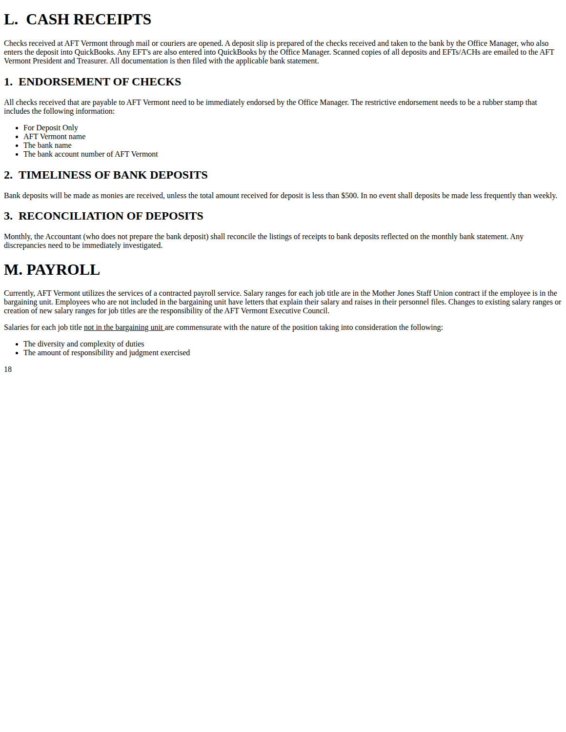L. CASH RECEIPTS
Checks received at AFT Vermont through mail or couriers are opened. A deposit slip is prepared of the checks received and taken to the bank by the Office Manager, who also enters the deposit into QuickBooks. Any EFT's are also entered into QuickBooks by the Office Manager. Scanned copies of all deposits and EFTs/ACHs are emailed to the AFT Vermont President and Treasurer. All documentation is then filed with the applicable bank statement.
1. ENDORSEMENT OF CHECKS
All checks received that are payable to AFT Vermont need to be immediately endorsed by the Office Manager. The restrictive endorsement needs to be a rubber stamp that includes the following information:
For Deposit Only
AFT Vermont name
The bank name
The bank account number of AFT Vermont
2. TIMELINESS OF BANK DEPOSITS
Bank deposits will be made as monies are received, unless the total amount received for deposit is less than $500. In no event shall deposits be made less frequently than weekly.
3. RECONCILIATION OF DEPOSITS
Monthly, the Accountant (who does not prepare the bank deposit) shall reconcile the listings of receipts to bank deposits reflected on the monthly bank statement. Any discrepancies need to be immediately investigated.
M. PAYROLL
Currently, AFT Vermont utilizes the services of a contracted payroll service. Salary ranges for each job title are in the Mother Jones Staff Union contract if the employee is in the bargaining unit. Employees who are not included in the bargaining unit have letters that explain their salary and raises in their personnel files. Changes to existing salary ranges or creation of new salary ranges for job titles are the responsibility of the AFT Vermont Executive Council.
Salaries for each job title not in the bargaining unit are commensurate with the nature of the position taking into consideration the following:
The diversity and complexity of duties
The amount of responsibility and judgment exercised
18